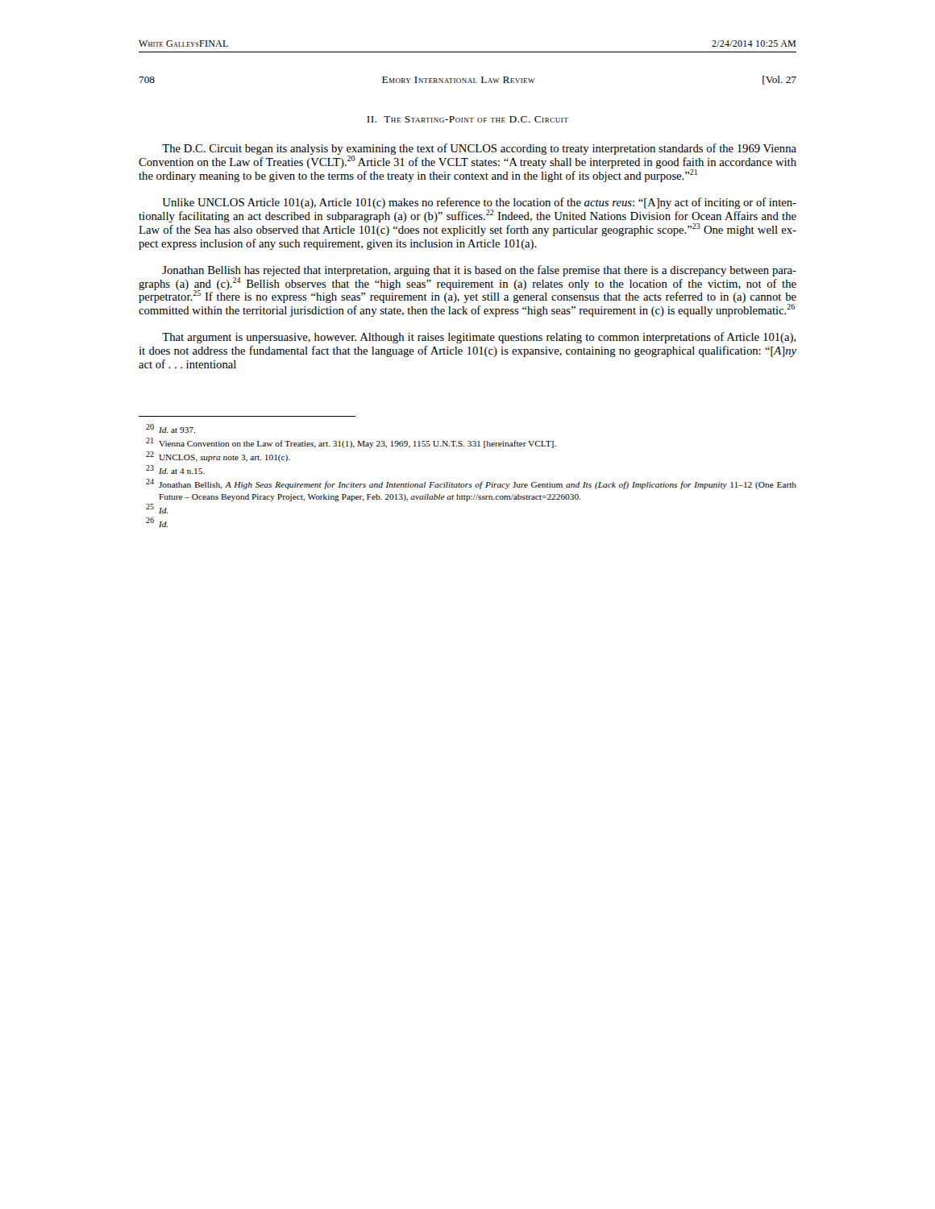White GalleysFINAL 2/24/2014 10:25 AM
708 Emory International Law Review [Vol. 27
II. The Starting-Point of the D.C. Circuit
The D.C. Circuit began its analysis by examining the text of UNCLOS according to treaty interpretation standards of the 1969 Vienna Convention on the Law of Treaties (VCLT).20 Article 31 of the VCLT states: “A treaty shall be interpreted in good faith in accordance with the ordinary meaning to be given to the terms of the treaty in their context and in the light of its object and purpose.”21
Unlike UNCLOS Article 101(a), Article 101(c) makes no reference to the location of the actus reus: “[A]ny act of inciting or of intentionally facilitating an act described in subparagraph (a) or (b)” suffices.22 Indeed, the United Nations Division for Ocean Affairs and the Law of the Sea has also observed that Article 101(c) “does not explicitly set forth any particular geographic scope.”23 One might well expect express inclusion of any such requirement, given its inclusion in Article 101(a).
Jonathan Bellish has rejected that interpretation, arguing that it is based on the false premise that there is a discrepancy between paragraphs (a) and (c).24 Bellish observes that the “high seas” requirement in (a) relates only to the location of the victim, not of the perpetrator.25 If there is no express “high seas” requirement in (a), yet still a general consensus that the acts referred to in (a) cannot be committed within the territorial jurisdiction of any state, then the lack of express “high seas” requirement in (c) is equally unproblematic.26
That argument is unpersuasive, however. Although it raises legitimate questions relating to common interpretations of Article 101(a), it does not address the fundamental fact that the language of Article 101(c) is expansive, containing no geographical qualification: “[A]ny act of . . . intentional
Id. at 937.
Vienna Convention on the Law of Treaties, art. 31(1), May 23, 1969, 1155 U.N.T.S. 331 [hereinafter VCLT].
UNCLOS, supra note 3, art. 101(c).
Id. at 4 n.15.
Jonathan Bellish, A High Seas Requirement for Inciters and Intentional Facilitators of Piracy Jure Gentium and Its (Lack of) Implications for Impunity 11–12 (One Earth Future – Oceans Beyond Piracy Project, Working Paper, Feb. 2013), available at http://ssrn.com/abstract=2226030.
Id.
Id.